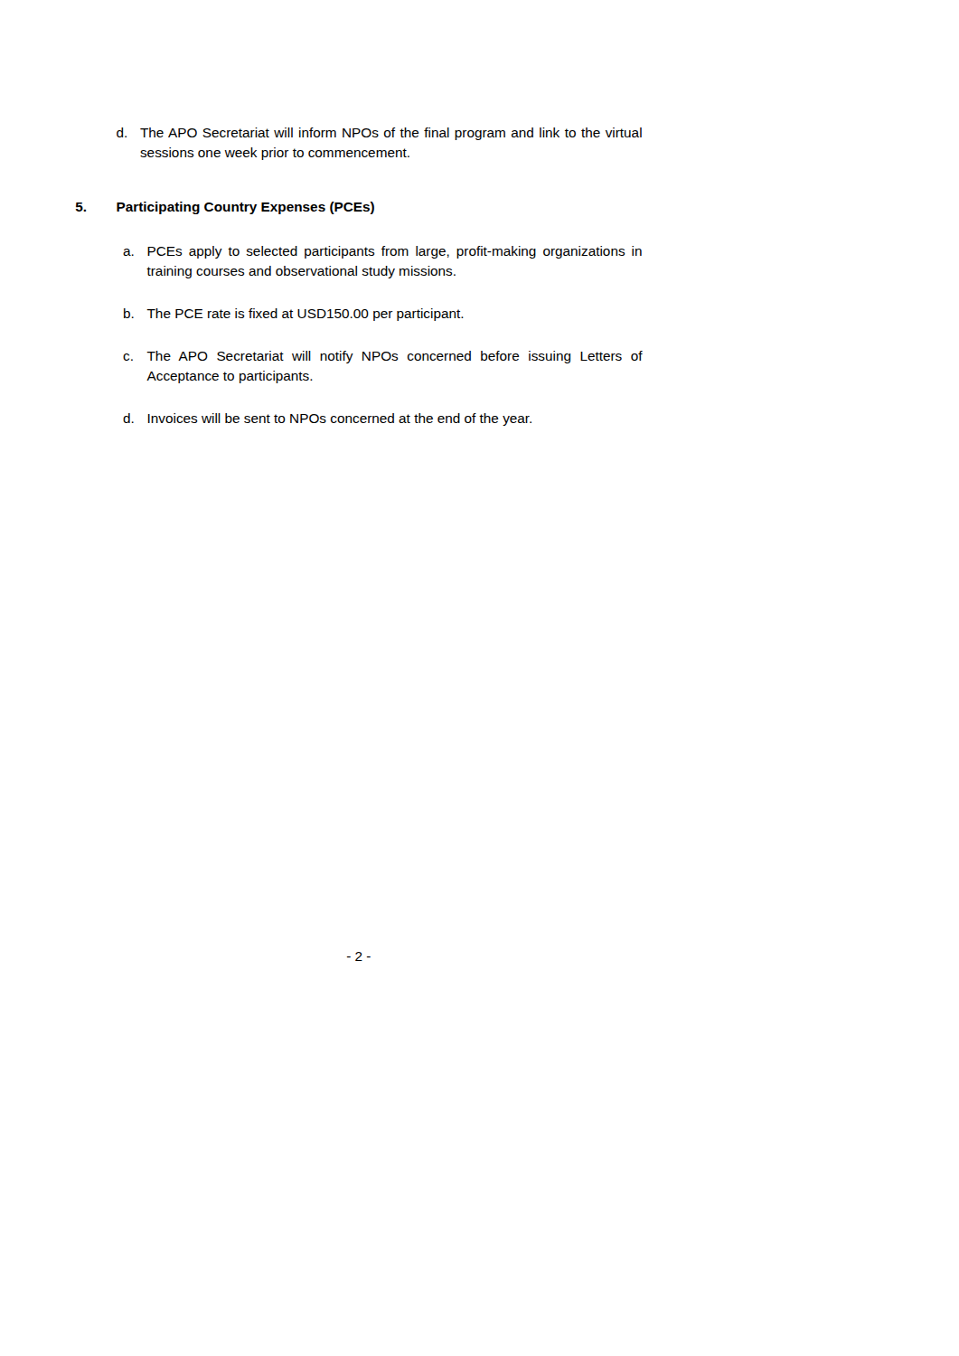d.
The APO Secretariat will inform NPOs of the final program and link to the virtual sessions one week prior to commencement.
5.
Participating Country Expenses (PCEs)
a.
PCEs apply to selected participants from large, profit-making organizations in training courses and observational study missions.
b.
The PCE rate is fixed at USD150.00 per participant.
c.
The APO Secretariat will notify NPOs concerned before issuing Letters of Acceptance to participants.
d.
Invoices will be sent to NPOs concerned at the end of the year.
- 2 -